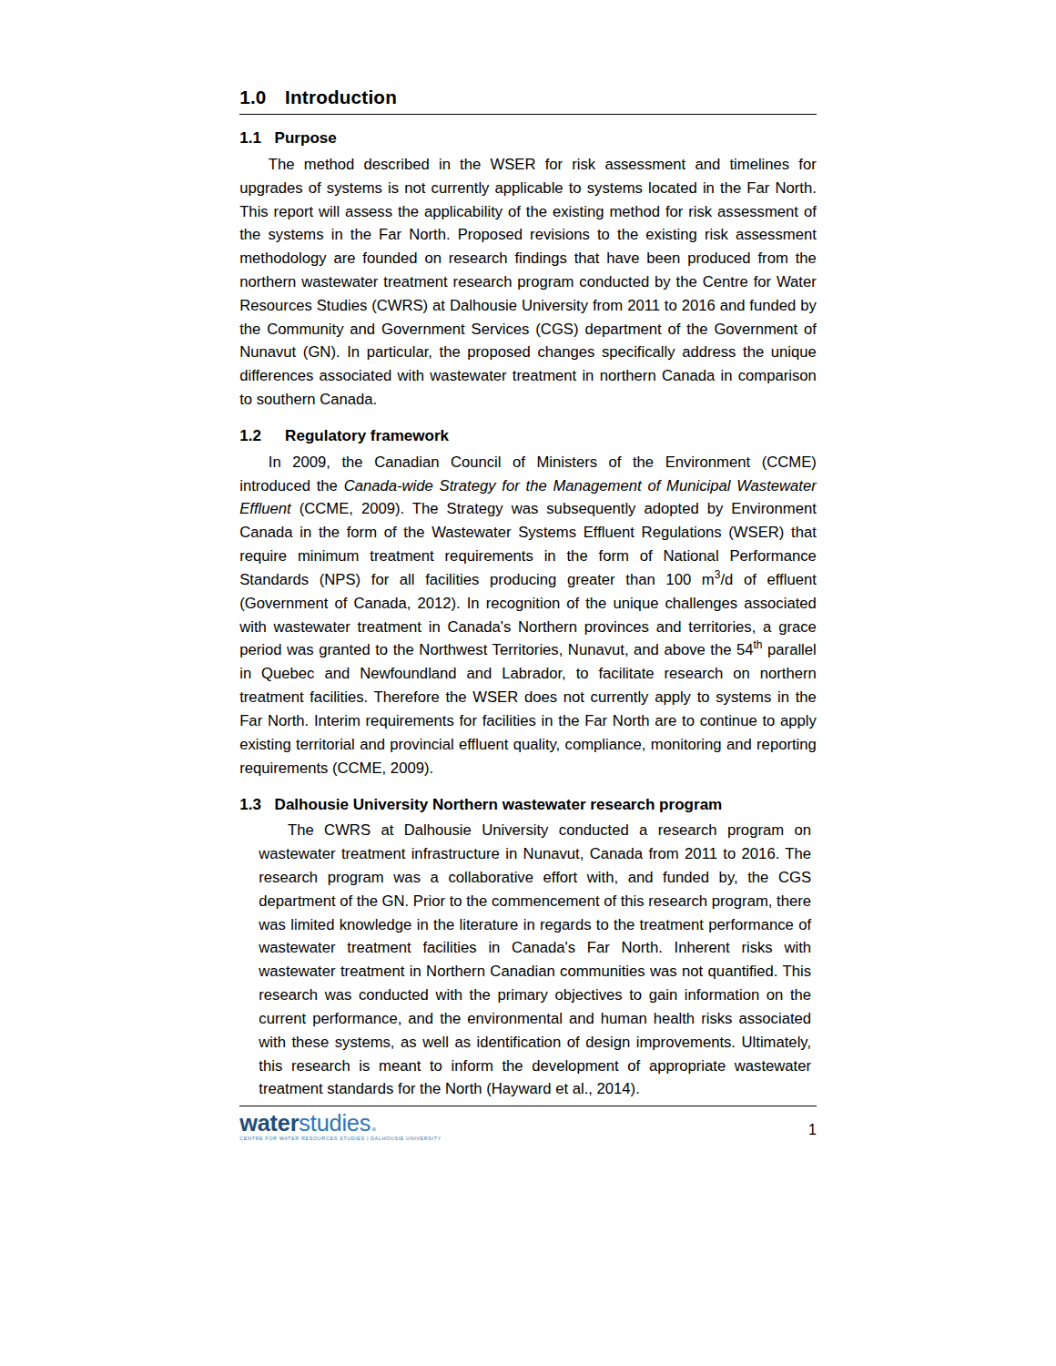1.0 Introduction
1.1 Purpose
The method described in the WSER for risk assessment and timelines for upgrades of systems is not currently applicable to systems located in the Far North. This report will assess the applicability of the existing method for risk assessment of the systems in the Far North. Proposed revisions to the existing risk assessment methodology are founded on research findings that have been produced from the northern wastewater treatment research program conducted by the Centre for Water Resources Studies (CWRS) at Dalhousie University from 2011 to 2016 and funded by the Community and Government Services (CGS) department of the Government of Nunavut (GN). In particular, the proposed changes specifically address the unique differences associated with wastewater treatment in northern Canada in comparison to southern Canada.
1.2 Regulatory framework
In 2009, the Canadian Council of Ministers of the Environment (CCME) introduced the Canada-wide Strategy for the Management of Municipal Wastewater Effluent (CCME, 2009). The Strategy was subsequently adopted by Environment Canada in the form of the Wastewater Systems Effluent Regulations (WSER) that require minimum treatment requirements in the form of National Performance Standards (NPS) for all facilities producing greater than 100 m3/d of effluent (Government of Canada, 2012). In recognition of the unique challenges associated with wastewater treatment in Canada's Northern provinces and territories, a grace period was granted to the Northwest Territories, Nunavut, and above the 54th parallel in Quebec and Newfoundland and Labrador, to facilitate research on northern treatment facilities. Therefore the WSER does not currently apply to systems in the Far North. Interim requirements for facilities in the Far North are to continue to apply existing territorial and provincial effluent quality, compliance, monitoring and reporting requirements (CCME, 2009).
1.3 Dalhousie University Northern wastewater research program
The CWRS at Dalhousie University conducted a research program on wastewater treatment infrastructure in Nunavut, Canada from 2011 to 2016. The research program was a collaborative effort with, and funded by, the CGS department of the GN. Prior to the commencement of this research program, there was limited knowledge in the literature in regards to the treatment performance of wastewater treatment facilities in Canada's Far North. Inherent risks with wastewater treatment in Northern Canadian communities was not quantified. This research was conducted with the primary objectives to gain information on the current performance, and the environmental and human health risks associated with these systems, as well as identification of design improvements. Ultimately, this research is meant to inform the development of appropriate wastewater treatment standards for the North (Hayward et al., 2014).
water studies.
Centre for Water Resources Studies | Dalhousie University
1